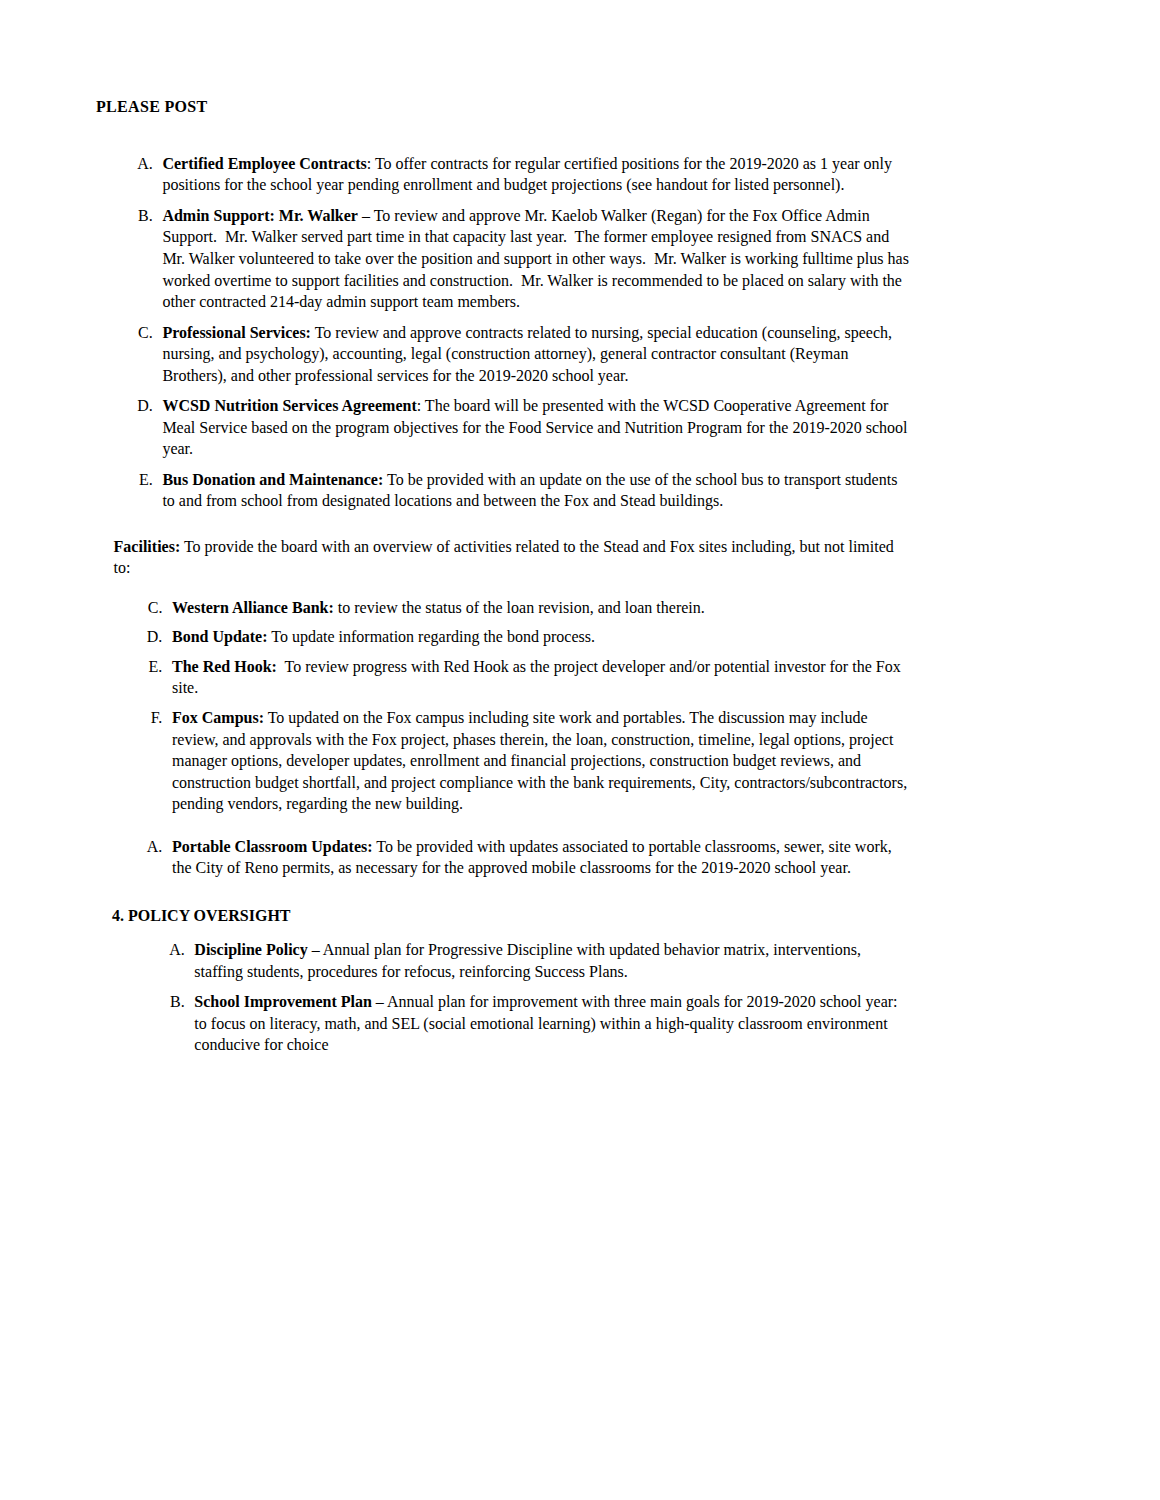PLEASE POST
Certified Employee Contracts: To offer contracts for regular certified positions for the 2019-2020 as 1 year only positions for the school year pending enrollment and budget projections (see handout for listed personnel).
Admin Support: Mr. Walker – To review and approve Mr. Kaelob Walker (Regan) for the Fox Office Admin Support. Mr. Walker served part time in that capacity last year. The former employee resigned from SNACS and Mr. Walker volunteered to take over the position and support in other ways. Mr. Walker is working fulltime plus has worked overtime to support facilities and construction. Mr. Walker is recommended to be placed on salary with the other contracted 214-day admin support team members.
Professional Services: To review and approve contracts related to nursing, special education (counseling, speech, nursing, and psychology), accounting, legal (construction attorney), general contractor consultant (Reyman Brothers), and other professional services for the 2019-2020 school year.
WCSD Nutrition Services Agreement: The board will be presented with the WCSD Cooperative Agreement for Meal Service based on the program objectives for the Food Service and Nutrition Program for the 2019-2020 school year.
Bus Donation and Maintenance: To be provided with an update on the use of the school bus to transport students to and from school from designated locations and between the Fox and Stead buildings.
Facilities: To provide the board with an overview of activities related to the Stead and Fox sites including, but not limited to:
Western Alliance Bank: to review the status of the loan revision, and loan therein.
Bond Update: To update information regarding the bond process.
The Red Hook: To review progress with Red Hook as the project developer and/or potential investor for the Fox site.
Fox Campus: To updated on the Fox campus including site work and portables. The discussion may include review, and approvals with the Fox project, phases therein, the loan, construction, timeline, legal options, project manager options, developer updates, enrollment and financial projections, construction budget reviews, and construction budget shortfall, and project compliance with the bank requirements, City, contractors/subcontractors, pending vendors, regarding the new building.
Portable Classroom Updates: To be provided with updates associated to portable classrooms, sewer, site work, the City of Reno permits, as necessary for the approved mobile classrooms for the 2019-2020 school year.
POLICY OVERSIGHT
Discipline Policy – Annual plan for Progressive Discipline with updated behavior matrix, interventions, staffing students, procedures for refocus, reinforcing Success Plans.
School Improvement Plan – Annual plan for improvement with three main goals for 2019-2020 school year: to focus on literacy, math, and SEL (social emotional learning) within a high-quality classroom environment conducive for choice